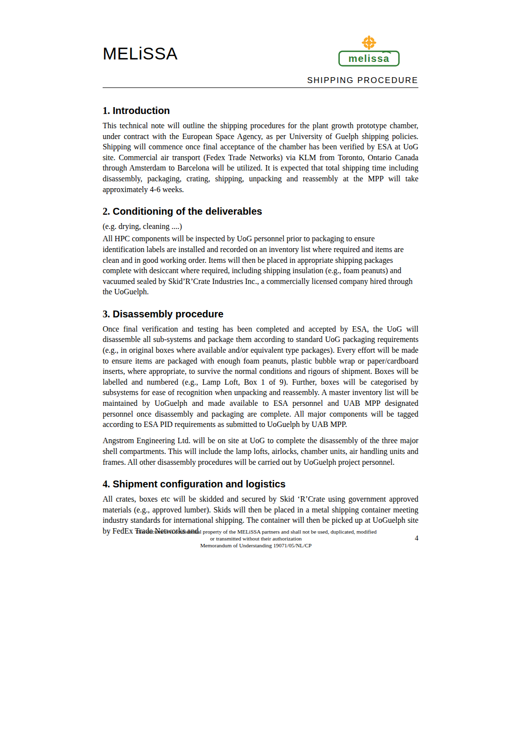MELiSSA
SHIPPING PROCEDURE
1. Introduction
This technical note will outline the shipping procedures for the plant growth prototype chamber, under contract with the European Space Agency, as per University of Guelph shipping policies. Shipping will commence once final acceptance of the chamber has been verified by ESA at UoG site. Commercial air transport (Fedex Trade Networks) via KLM from Toronto, Ontario Canada through Amsterdam to Barcelona will be utilized. It is expected that total shipping time including disassembly, packaging, crating, shipping, unpacking and reassembly at the MPP will take approximately 4-6 weeks.
2. Conditioning of the deliverables
(e.g. drying, cleaning ....)
All HPC components will be inspected by UoG personnel prior to packaging to ensure identification labels are installed and recorded on an inventory list where required and items are clean and in good working order. Items will then be placed in appropriate shipping packages complete with desiccant where required, including shipping insulation (e.g., foam peanuts) and vacuumed sealed by Skid’R’Crate Industries Inc., a commercially licensed company hired through the UoGuelph.
3. Disassembly procedure
Once final verification and testing has been completed and accepted by ESA, the UoG will disassemble all sub-systems and package them according to standard UoG packaging requirements (e.g., in original boxes where available and/or equivalent type packages). Every effort will be made to ensure items are packaged with enough foam peanuts, plastic bubble wrap or paper/cardboard inserts, where appropriate, to survive the normal conditions and rigours of shipment. Boxes will be labelled and numbered (e.g., Lamp Loft, Box 1 of 9). Further, boxes will be categorised by subsystems for ease of recognition when unpacking and reassembly. A master inventory list will be maintained by UoGuelph and made available to ESA personnel and UAB MPP designated personnel once disassembly and packaging are complete. All major components will be tagged according to ESA PID requirements as submitted to UoGuelph by UAB MPP.
Angstrom Engineering Ltd. will be on site at UoG to complete the disassembly of the three major shell compartments. This will include the lamp lofts, airlocks, chamber units, air handling units and frames. All other disassembly procedures will be carried out by UoGuelph project personnel.
4. Shipment configuration and logistics
All crates, boxes etc will be skidded and secured by Skid ‘R’Crate using government approved materials (e.g., approved lumber). Skids will then be placed in a metal shipping container meeting industry standards for international shipping. The container will then be picked up at UoGuelph site by FedEx Trade Networks and
This document is confidential property of the MELiSSA partners and shall not be used, duplicated, modified
or transmitted without their authorization
Memorandum of Understanding 19071/05/NL/CP
4